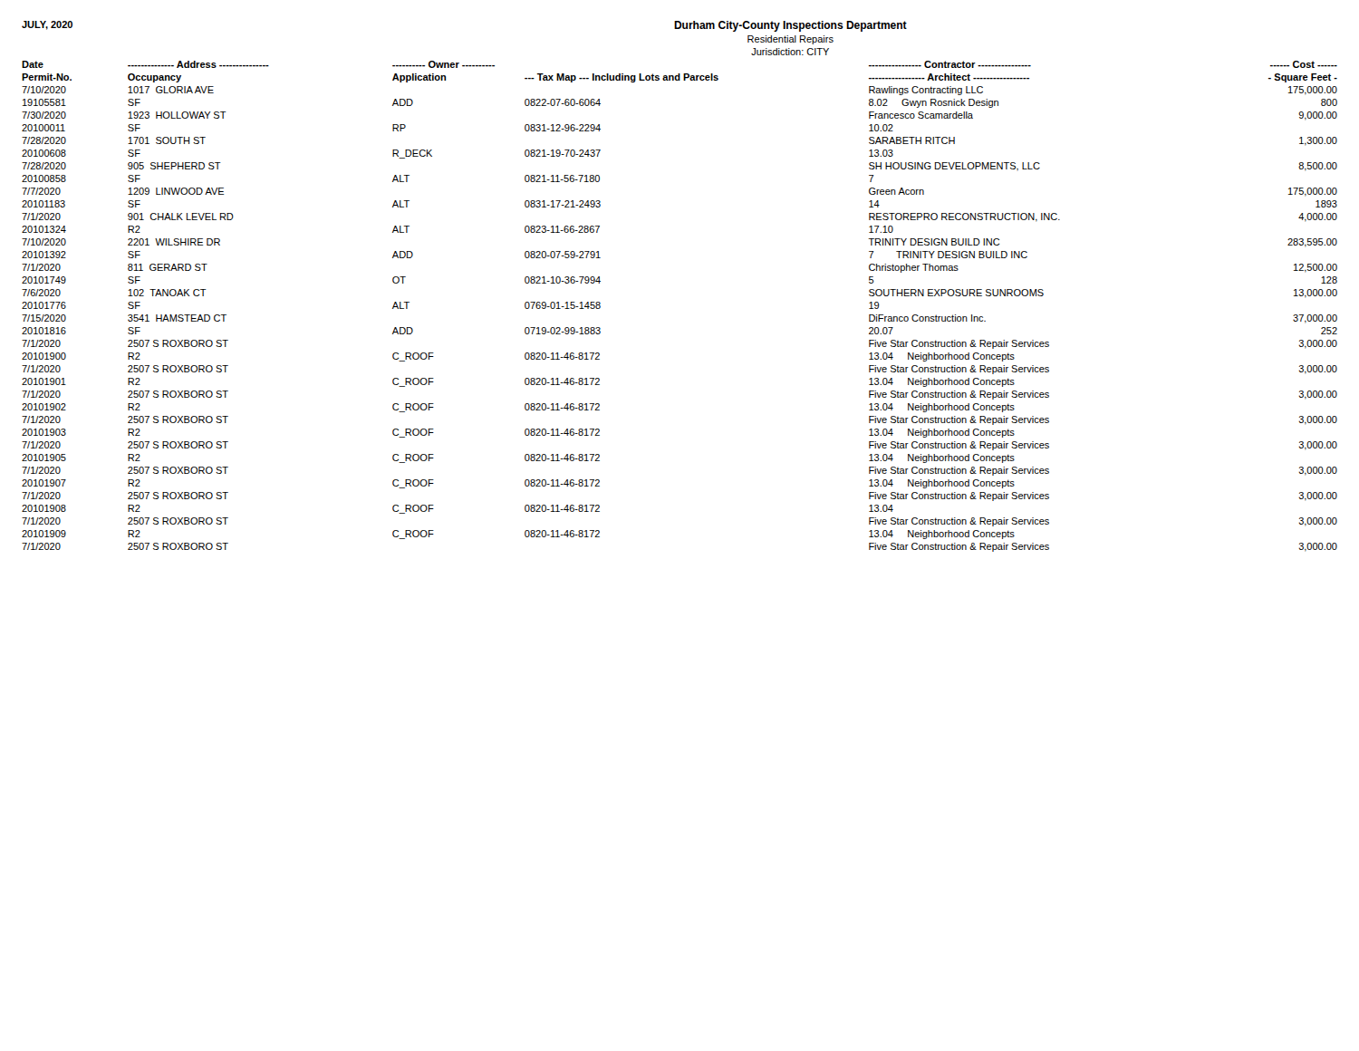| JULY, 2020 | Durham City-County Inspections Department | |
| | Residential Repairs | |
| | Jurisdiction: CITY | |
| Date | -------------- Address --------------- | ---------- Owner ---------- | | ---------------- Contractor ---------------- | ------ Cost ------ |
| Permit-No. | Occupancy | Application | --- Tax Map --- Including Lots and Parcels | ----------------- Architect ----------------- | - Square Feet - |
| 7/10/2020 | 1017 GLORIA AVE | | | Rawlings Contracting LLC | 175,000.00 |
| 19105581 | SF | ADD | 0822-07-60-6064 | 8.02 Gwyn Rosnick Design | 800 |
| 7/30/2020 | 1923 HOLLOWAY ST | | | Francesco Scamardella | 9,000.00 |
| 20100011 | SF | RP | 0831-12-96-2294 | 10.02 | |
| 7/28/2020 | 1701 SOUTH ST | | | SARABETH RITCH | 1,300.00 |
| 20100608 | SF | R_DECK | 0821-19-70-2437 | 13.03 | |
| 7/28/2020 | 905 SHEPHERD ST | | | SH HOUSING DEVELOPMENTS, LLC | 8,500.00 |
| 20100858 | SF | ALT | 0821-11-56-7180 | 7 | |
| 7/7/2020 | 1209 LINWOOD AVE | | | Green Acorn | 175,000.00 |
| 20101183 | SF | ALT | 0831-17-21-2493 | 14 | 1893 |
| 7/1/2020 | 901 CHALK LEVEL RD | | | RESTOREPRO RECONSTRUCTION, INC. | 4,000.00 |
| 20101324 | R2 | ALT | 0823-11-66-2867 | 17.10 | |
| 7/10/2020 | 2201 WILSHIRE DR | | | TRINITY DESIGN BUILD INC | 283,595.00 |
| 20101392 | SF | ADD | 0820-07-59-2791 | 7 TRINITY DESIGN BUILD INC | |
| 7/1/2020 | 811 GERARD ST | | | Christopher Thomas | 12,500.00 |
| 20101749 | SF | OT | 0821-10-36-7994 | 5 | 128 |
| 7/6/2020 | 102 TANOAK CT | | | SOUTHERN EXPOSURE SUNROOMS | 13,000.00 |
| 20101776 | SF | ALT | 0769-01-15-1458 | 19 | |
| 7/15/2020 | 3541 HAMSTEAD CT | | | DiFranco Construction Inc. | 37,000.00 |
| 20101816 | SF | ADD | 0719-02-99-1883 | 20.07 | 252 |
| 7/1/2020 | 2507 S ROXBORO ST | | | Five Star Construction & Repair Services | 3,000.00 |
| 20101900 | R2 | C_ROOF | 0820-11-46-8172 | 13.04 Neighborhood Concepts | |
| 7/1/2020 | 2507 S ROXBORO ST | | | Five Star Construction & Repair Services | 3,000.00 |
| 20101901 | R2 | C_ROOF | 0820-11-46-8172 | 13.04 Neighborhood Concepts | |
| 7/1/2020 | 2507 S ROXBORO ST | | | Five Star Construction & Repair Services | 3,000.00 |
| 20101902 | R2 | C_ROOF | 0820-11-46-8172 | 13.04 Neighborhood Concepts | |
| 7/1/2020 | 2507 S ROXBORO ST | | | Five Star Construction & Repair Services | 3,000.00 |
| 20101903 | R2 | C_ROOF | 0820-11-46-8172 | 13.04 Neighborhood Concepts | |
| 7/1/2020 | 2507 S ROXBORO ST | | | Five Star Construction & Repair Services | 3,000.00 |
| 20101905 | R2 | C_ROOF | 0820-11-46-8172 | 13.04 Neighborhood Concepts | |
| 7/1/2020 | 2507 S ROXBORO ST | | | Five Star Construction & Repair Services | 3,000.00 |
| 20101907 | R2 | C_ROOF | 0820-11-46-8172 | 13.04 Neighborhood Concepts | |
| 7/1/2020 | 2507 S ROXBORO ST | | | Five Star Construction & Repair Services | 3,000.00 |
| 20101908 | R2 | C_ROOF | 0820-11-46-8172 | 13.04 | |
| 7/1/2020 | 2507 S ROXBORO ST | | | Five Star Construction & Repair Services | 3,000.00 |
| 20101909 | R2 | C_ROOF | 0820-11-46-8172 | 13.04 Neighborhood Concepts | |
| 7/1/2020 | 2507 S ROXBORO ST | | | Five Star Construction & Repair Services | 3,000.00 |